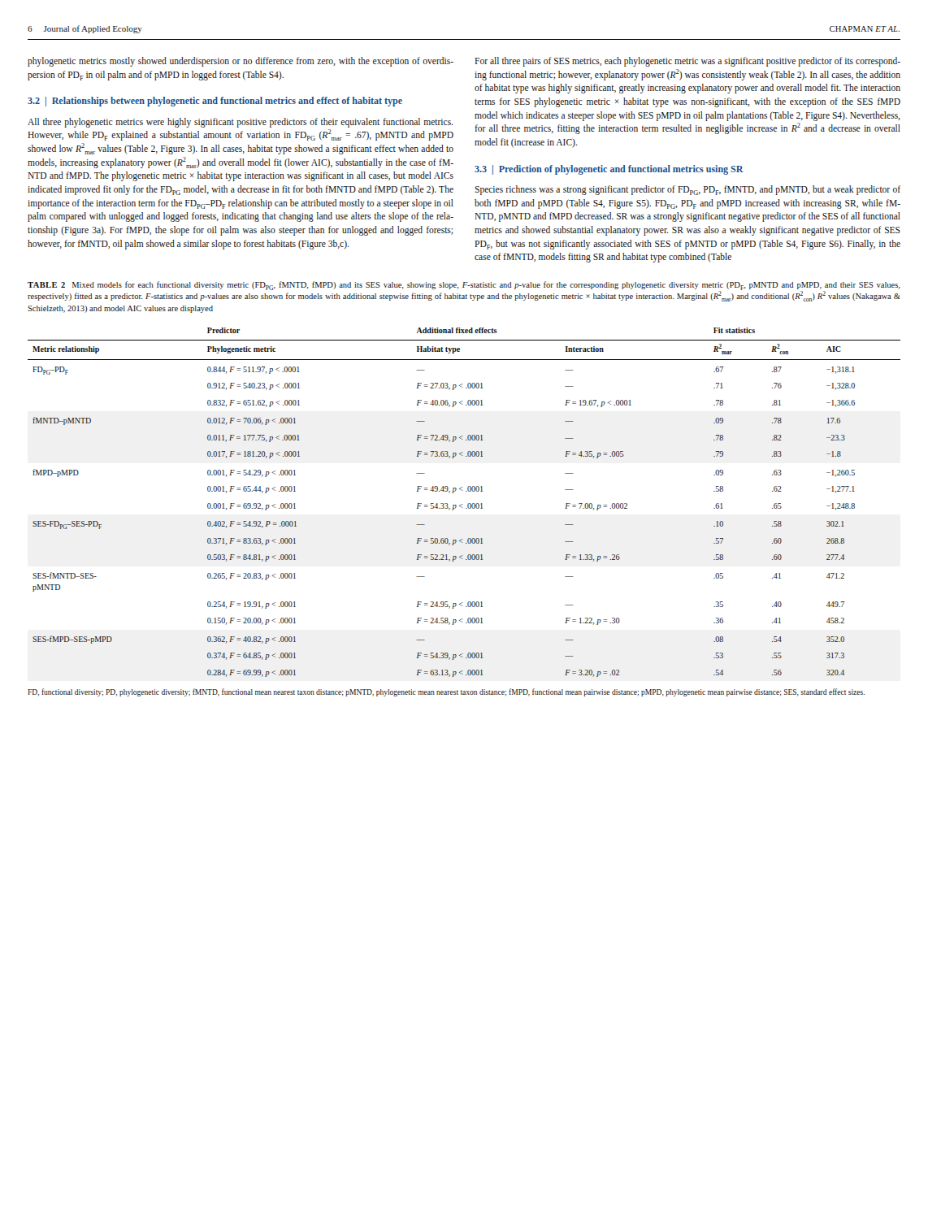6 Journal of Applied Ecology CHAPMAN et al.
phylogenetic metrics mostly showed underdispersion or no difference from zero, with the exception of overdispersion of PDF in oil palm and of pMPD in logged forest (Table S4).
3.2 | Relationships between phylogenetic and functional metrics and effect of habitat type
All three phylogenetic metrics were highly significant positive predictors of their equivalent functional metrics. However, while PDF explained a substantial amount of variation in FDPG (R2mar = .67), pMNTD and pMPD showed low R2mar values (Table 2, Figure 3). In all cases, habitat type showed a significant effect when added to models, increasing explanatory power (R2mar) and overall model fit (lower AIC), substantially in the case of fMNTD and fMPD. The phylogenetic metric × habitat type interaction was significant in all cases, but model AICs indicated improved fit only for the FDPG model, with a decrease in fit for both fMNTD and fMPD (Table 2). The importance of the interaction term for the FDPG–PDF relationship can be attributed mostly to a steeper slope in oil palm compared with unlogged and logged forests, indicating that changing land use alters the slope of the relationship (Figure 3a). For fMPD, the slope for oil palm was also steeper than for unlogged and logged forests; however, for fMNTD, oil palm showed a similar slope to forest habitats (Figure 3b,c).
For all three pairs of SES metrics, each phylogenetic metric was a significant positive predictor of its corresponding functional metric; however, explanatory power (R2) was consistently weak (Table 2). In all cases, the addition of habitat type was highly significant, greatly increasing explanatory power and overall model fit. The interaction terms for SES phylogenetic metric × habitat type was non-significant, with the exception of the SES fMPD model which indicates a steeper slope with SES pMPD in oil palm plantations (Table 2, Figure S4). Nevertheless, for all three metrics, fitting the interaction term resulted in negligible increase in R2 and a decrease in overall model fit (increase in AIC).
3.3 | Prediction of phylogenetic and functional metrics using SR
Species richness was a strong significant predictor of FDPG, PDF, fMNTD, and pMNTD, but a weak predictor of both fMPD and pMPD (Table S4, Figure S5). FDPG, PDF and pMPD increased with increasing SR, while fMNTD, pMNTD and fMPD decreased. SR was a strongly significant negative predictor of the SES of all functional metrics and showed substantial explanatory power. SR was also a weakly significant negative predictor of SES PDF, but was not significantly associated with SES of pMNTD or pMPD (Table S4, Figure S6). Finally, in the case of fMNTD, models fitting SR and habitat type combined (Table
TABLE 2 Mixed models for each functional diversity metric (FDPG, fMNTD, fMPD) and its SES value, showing slope, F-statistic and p-value for the corresponding phylogenetic diversity metric (PDF, pMNTD and pMPD, and their SES values, respectively) fitted as a predictor. F-statistics and p-values are also shown for models with additional stepwise fitting of habitat type and the phylogenetic metric × habitat type interaction. Marginal (R2mar) and conditional (R2con) R2 values (Nakagawa & Schielzeth, 2013) and model AIC values are displayed
| | Predictor | Additional fixed effects | Fit statistics |
| --- | --- | --- | --- |
| Metric relationship | Phylogenetic metric | Habitat type | Interaction | R 2 mar | R 2 con | AIC |
| FD PG –PD F | 0.844, F = 511.97, p < .0001 | — | — | .67 | .87 | −1,318.1 |
| | 0.912, F = 540.23, p < .0001 | F = 27.03, p < .0001 | — | .71 | .76 | −1,328.0 |
| | 0.832, F = 651.62, p < .0001 | F = 40.06, p < .0001 | F = 19.67, p < .0001 | .78 | .81 | −1,366.6 |
| fMNTD–pMNTD | 0.012, F = 70.06, p < .0001 | — | — | .09 | .78 | 17.6 |
| | 0.011, F = 177.75, p < .0001 | F = 72.49, p < .0001 | — | .78 | .82 | −23.3 |
| | 0.017, F = 181.20, p < .0001 | F = 73.63, p < .0001 | F = 4.35, p = .005 | .79 | .83 | −1.8 |
| fMPD–pMPD | 0.001, F = 54.29, p < .0001 | — | — | .09 | .63 | −1,260.5 |
| | 0.001, F = 65.44, p < .0001 | F = 49.49, p < .0001 | — | .58 | .62 | −1,277.1 |
| | 0.001, F = 69.92, p < .0001 | F = 54.33, p < .0001 | F = 7.00, p = .0002 | .61 | .65 | −1,248.8 |
| SES-FD PG –SES-PD F | 0.402, F = 54.92, P = .0001 | — | — | .10 | .58 | 302.1 |
| | 0.371, F = 83.63, p < .0001 | F = 50.60, p < .0001 | — | .57 | .60 | 268.8 |
| | 0.503, F = 84.81, p < .0001 | F = 52.21, p < .0001 | F = 1.33, p = .26 | .58 | .60 | 277.4 |
| SES-fMNTD–SES- pMNTD | 0.265, F = 20.83, p < .0001 | — | — | .05 | .41 | 471.2 |
| | 0.254, F = 19.91, p < .0001 | F = 24.95, p < .0001 | — | .35 | .40 | 449.7 |
| | 0.150, F = 20.00, p < .0001 | F = 24.58, p < .0001 | F = 1.22, p = .30 | .36 | .41 | 458.2 |
| SES-fMPD–SES-pMPD | 0.362, F = 40.82, p < .0001 | — | — | .08 | .54 | 352.0 |
| | 0.374, F = 64.85, p < .0001 | F = 54.39, p < .0001 | — | .53 | .55 | 317.3 |
| | 0.284, F = 69.99, p < .0001 | F = 63.13, p < .0001 | F = 3.20, p = .02 | .54 | .56 | 320.4 |
FD, functional diversity; PD, phylogenetic diversity; fMNTD, functional mean nearest taxon distance; pMNTD, phylogenetic mean nearest taxon distance; fMPD, functional mean pairwise distance; pMPD, phylogenetic mean pairwise distance; SES, standard effect sizes.